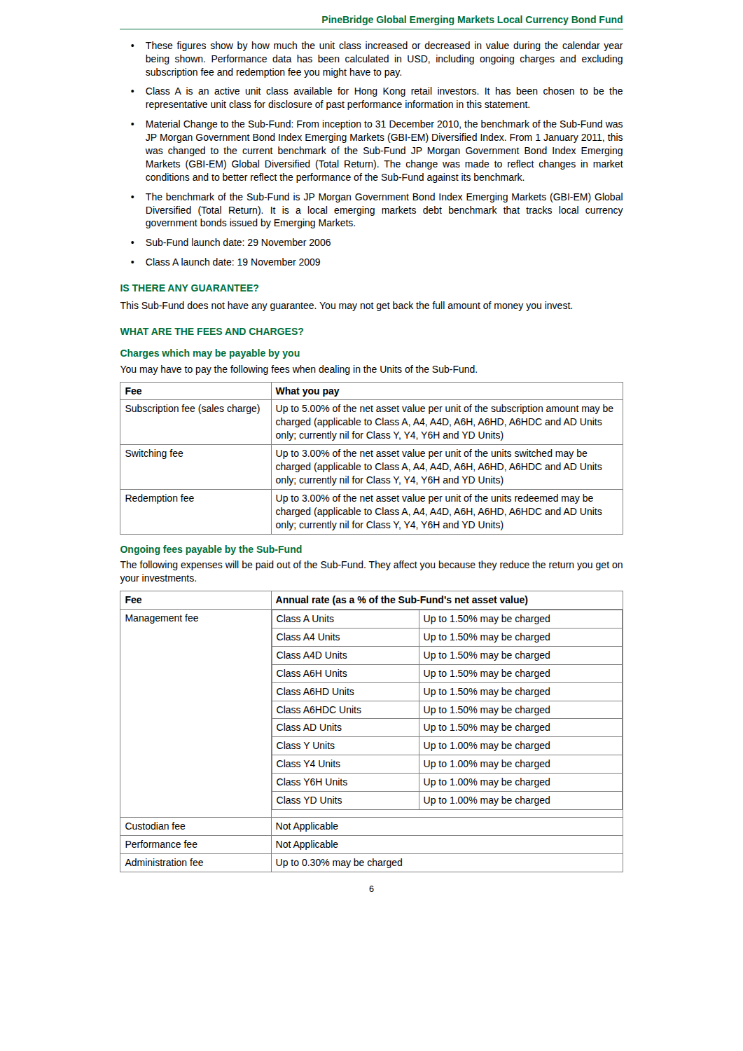PineBridge Global Emerging Markets Local Currency Bond Fund
These figures show by how much the unit class increased or decreased in value during the calendar year being shown. Performance data has been calculated in USD, including ongoing charges and excluding subscription fee and redemption fee you might have to pay.
Class A is an active unit class available for Hong Kong retail investors. It has been chosen to be the representative unit class for disclosure of past performance information in this statement.
Material Change to the Sub-Fund: From inception to 31 December 2010, the benchmark of the Sub-Fund was JP Morgan Government Bond Index Emerging Markets (GBI-EM) Diversified Index. From 1 January 2011, this was changed to the current benchmark of the Sub-Fund JP Morgan Government Bond Index Emerging Markets (GBI-EM) Global Diversified (Total Return). The change was made to reflect changes in market conditions and to better reflect the performance of the Sub-Fund against its benchmark.
The benchmark of the Sub-Fund is JP Morgan Government Bond Index Emerging Markets (GBI-EM) Global Diversified (Total Return). It is a local emerging markets debt benchmark that tracks local currency government bonds issued by Emerging Markets.
Sub-Fund launch date: 29 November 2006
Class A launch date: 19 November 2009
Is there any guarantee?
This Sub-Fund does not have any guarantee. You may not get back the full amount of money you invest.
What are the fees and charges?
Charges which may be payable by you
You may have to pay the following fees when dealing in the Units of the Sub-Fund.
| Fee | What you pay |
| --- | --- |
| Subscription fee (sales charge) | Up to 5.00% of the net asset value per unit of the subscription amount may be charged (applicable to Class A, A4, A4D, A6H, A6HD, A6HDC and AD Units only; currently nil for Class Y, Y4, Y6H and YD Units) |
| Switching fee | Up to 3.00% of the net asset value per unit of the units switched may be charged (applicable to Class A, A4, A4D, A6H, A6HD, A6HDC and AD Units only; currently nil for Class Y, Y4, Y6H and YD Units) |
| Redemption fee | Up to 3.00% of the net asset value per unit of the units redeemed may be charged (applicable to Class A, A4, A4D, A6H, A6HD, A6HDC and AD Units only; currently nil for Class Y, Y4, Y6H and YD Units) |
Ongoing fees payable by the Sub-Fund
The following expenses will be paid out of the Sub-Fund. They affect you because they reduce the return you get on your investments.
| Fee | Annual rate (as a % of the Sub-Fund's net asset value) |
| --- | --- |
| Management fee | / Class A Units / Up to 1.50% may be charged / / Class A4 Units / Up to 1.50% may be charged / / Class A4D Units / Up to 1.50% may be charged / / Class A6H Units / Up to 1.50% may be charged / / Class A6HD Units / Up to 1.50% may be charged / / Class A6HDC Units / Up to 1.50% may be charged / / Class AD Units / Up to 1.50% may be charged / / Class Y Units / Up to 1.00% may be charged / / Class Y4 Units / Up to 1.00% may be charged / / Class Y6H Units / Up to 1.00% may be charged / / Class YD Units / Up to 1.00% may be charged / |
| Custodian fee | Not Applicable |
| Performance fee | Not Applicable |
| Administration fee | Up to 0.30% may be charged |
6